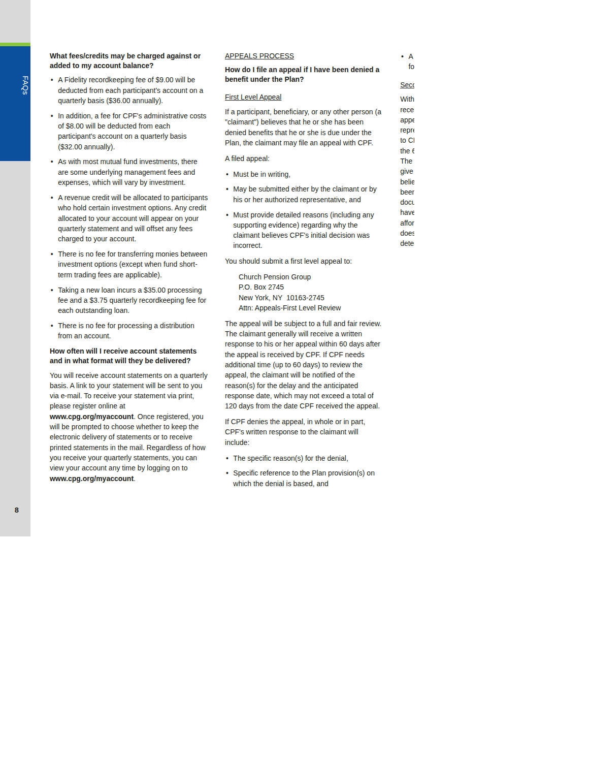FAQs
8
What fees/credits may be charged against or added to my account balance?
A Fidelity recordkeeping fee of $9.00 will be deducted from each participant's account on a quarterly basis ($36.00 annually).
In addition, a fee for CPF's administrative costs of $8.00 will be deducted from each participant's account on a quarterly basis ($32.00 annually).
As with most mutual fund investments, there are some underlying management fees and expenses, which will vary by investment.
A revenue credit will be allocated to participants who hold certain investment options. Any credit allocated to your account will appear on your quarterly statement and will offset any fees charged to your account.
There is no fee for transferring monies between investment options (except when fund short-term trading fees are applicable).
Taking a new loan incurs a $35.00 processing fee and a $3.75 quarterly recordkeeping fee for each outstanding loan.
There is no fee for processing a distribution from an account.
How often will I receive account statements and in what format will they be delivered?
You will receive account statements on a quarterly basis. A link to your statement will be sent to you via e-mail. To receive your statement via print, please register online at www.cpg.org/myaccount. Once registered, you will be prompted to choose whether to keep the electronic delivery of statements or to receive printed statements in the mail. Regardless of how you receive your quarterly statements, you can view your account any time by logging on to www.cpg.org/myaccount.
APPEALS PROCESS
How do I file an appeal if I have been denied a benefit under the Plan?
First Level Appeal
If a participant, beneficiary, or any other person (a "claimant") believes that he or she has been denied benefits that he or she is due under the Plan, the claimant may file an appeal with CPF.
A filed appeal:
Must be in writing,
May be submitted either by the claimant or by his or her authorized representative, and
Must provide detailed reasons (including any supporting evidence) regarding why the claimant believes CPF's initial decision was incorrect.
You should submit a first level appeal to:
Church Pension Group
P.O. Box 2745
New York, NY 10163-2745
Attn: Appeals-First Level Review
The appeal will be subject to a full and fair review. The claimant generally will receive a written response to his or her appeal within 60 days after the appeal is received by CPF. If CPF needs additional time (up to 60 days) to review the appeal, the claimant will be notified of the reason(s) for the delay and the anticipated response date, which may not exceed a total of 120 days from the date CPF received the appeal.
If CPF denies the appeal, in whole or in part, CPF's written response to the claimant will include:
The specific reason(s) for the denial,
Specific reference to the Plan provision(s) on which the denial is based, and
A description of the Plan's appeal procedures for filing a second level appeal.
Second Level Appeal
Within 60 days following the date the claimant receives CPF's denial letter for the first level appeal, the claimant (or his or her authorized representative) may submit a second level appeal to CPF. (CPF may, in its sole discretion, extend the 60-day period to file a second level appeal.) The appeal letter must be in writing and should give a detailed explanation of why the claimant believes the first level appeal should not have been denied. It should also provide any other documents or supporting information that may have bearing on the appeal. The claimant will be afforded a full and fair review of the appeal that does not give deference to the initial determination of the first level appeal.